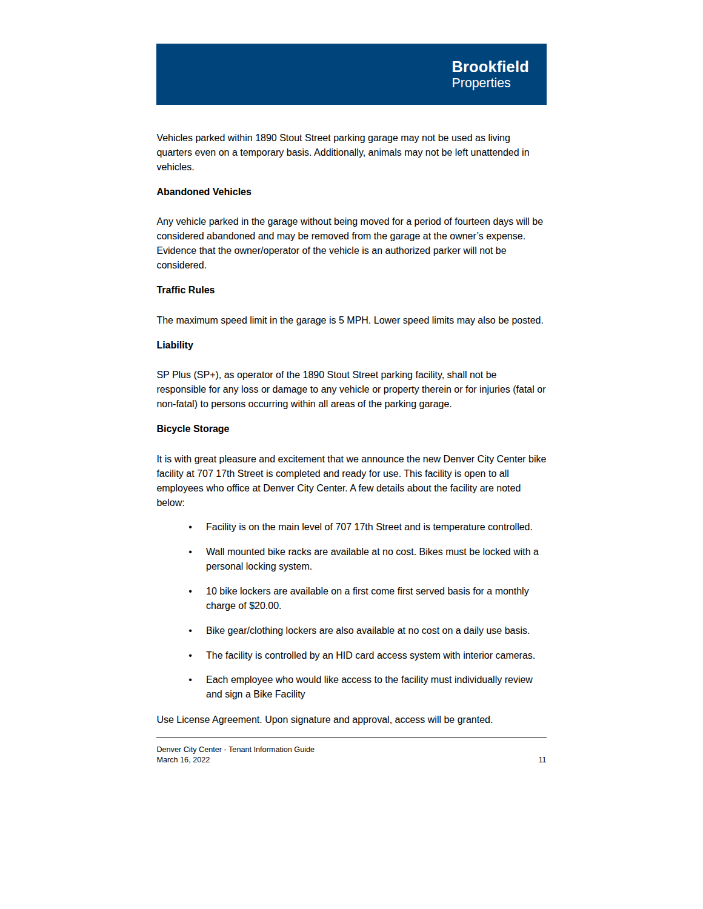Brookfield Properties
Vehicles parked within 1890 Stout Street parking garage may not be used as living quarters even on a temporary basis. Additionally, animals may not be left unattended in vehicles.
Abandoned Vehicles
Any vehicle parked in the garage without being moved for a period of fourteen days will be considered abandoned and may be removed from the garage at the owner’s expense. Evidence that the owner/operator of the vehicle is an authorized parker will not be considered.
Traffic Rules
The maximum speed limit in the garage is 5 MPH. Lower speed limits may also be posted.
Liability
SP Plus (SP+), as operator of the 1890 Stout Street parking facility, shall not be responsible for any loss or damage to any vehicle or property therein or for injuries (fatal or non-fatal) to persons occurring within all areas of the parking garage.
Bicycle Storage
It is with great pleasure and excitement that we announce the new Denver City Center bike facility at 707 17th Street is completed and ready for use. This facility is open to all employees who office at Denver City Center. A few details about the facility are noted below:
Facility is on the main level of 707 17th Street and is temperature controlled.
Wall mounted bike racks are available at no cost. Bikes must be locked with a personal locking system.
10 bike lockers are available on a first come first served basis for a monthly charge of $20.00.
Bike gear/clothing lockers are also available at no cost on a daily use basis.
The facility is controlled by an HID card access system with interior cameras.
Each employee who would like access to the facility must individually review and sign a Bike Facility
Use License Agreement. Upon signature and approval, access will be granted.
Denver City Center - Tenant Information Guide
March 16, 2022
11